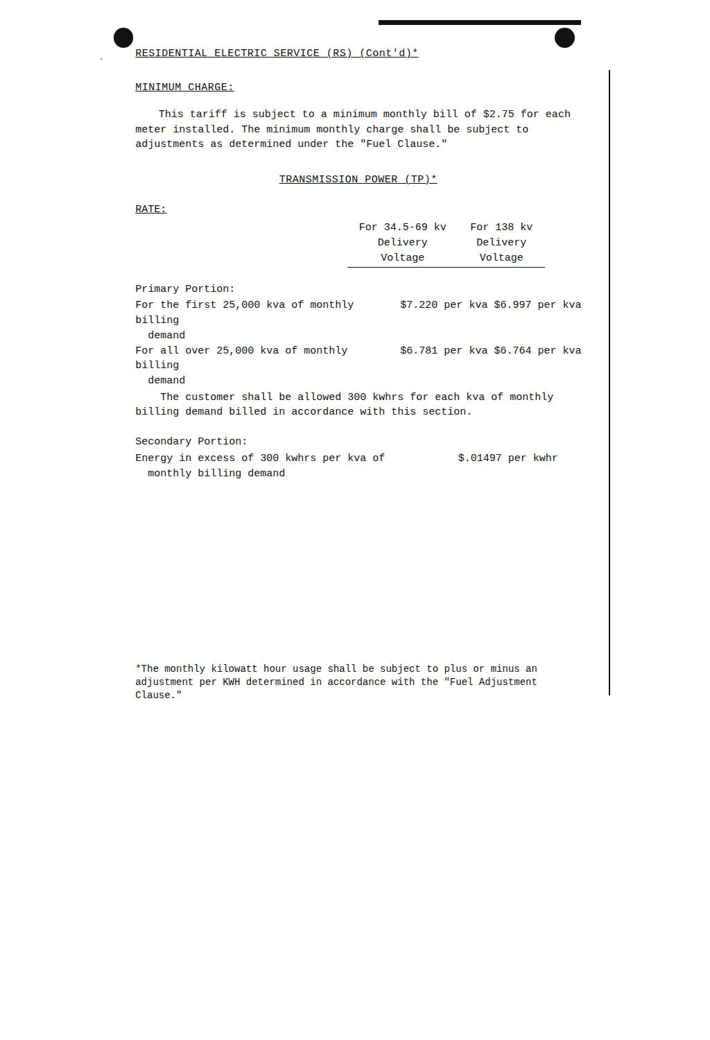.
RESIDENTIAL ELECTRIC SERVICE (RS) (Cont'd)*
MINIMUM CHARGE:
This tariff is subject to a minimum monthly bill of $2.75 for each meter installed. The minimum monthly charge shall be subject to adjustments as determined under the "Fuel Clause."
TRANSMISSION POWER (TP)*
RATE:
| For 34.5-69 kv | For 138 kv |
| Delivery | Delivery |
| Voltage | Voltage |
Primary Portion:
For the first 25,000 kva of monthly billing
demand
$7.220 per kva $6.997 per kva
For all over 25,000 kva of monthly billing
demand
$6.781 per kva $6.764 per kva
The customer shall be allowed 300 kwhrs for each kva of monthly billing demand billed in accordance with this section.
Secondary Portion:
Energy in excess of 300 kwhrs per kva of
monthly billing demand
$.01497 per kwhr
*The monthly kilowatt hour usage shall be subject to plus or minus an adjustment per KWH determined in accordance with the "Fuel Adjustment Clause."